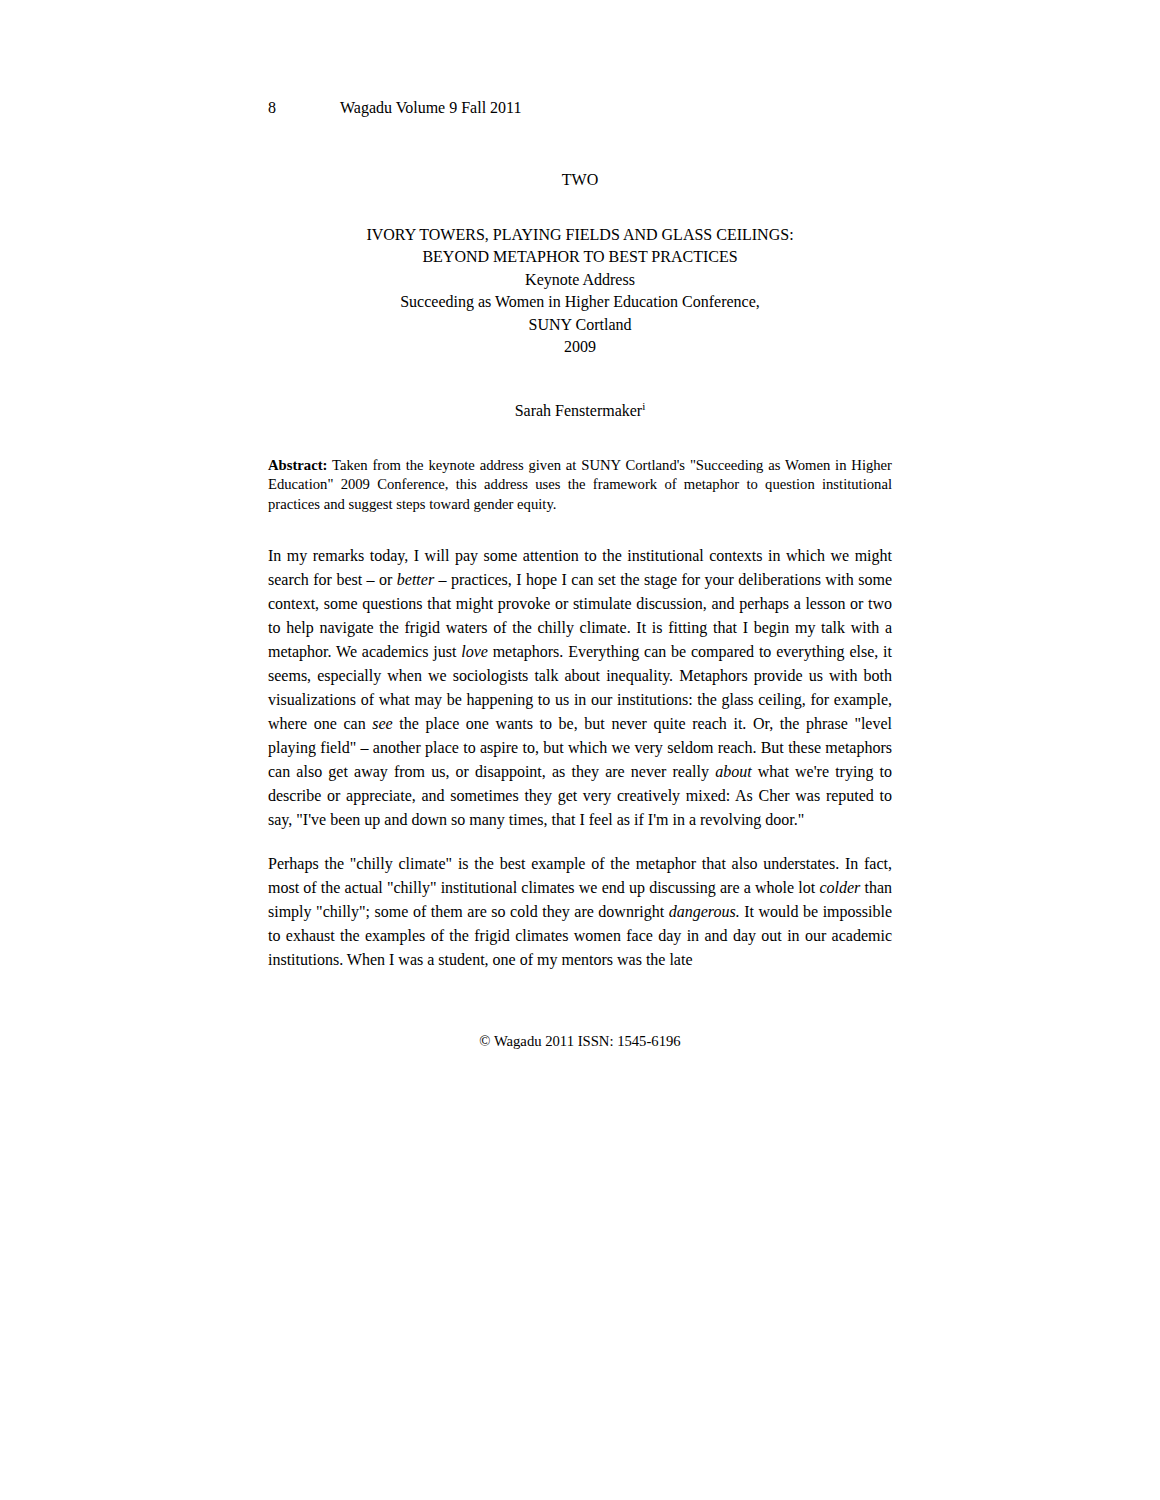8 Wagadu Volume 9 Fall 2011
TWO
Ivory Towers, Playing Fields and Glass Ceilings:
Beyond Metaphor to Best Practices
Keynote Address
Succeeding as Women in Higher Education Conference,
SUNY Cortland
2009
Sarah Fenstermakeri
Abstract: Taken from the keynote address given at SUNY Cortland's "Succeeding as Women in Higher Education" 2009 Conference, this address uses the framework of metaphor to question institutional practices and suggest steps toward gender equity.
In my remarks today, I will pay some attention to the institutional contexts in which we might search for best – or better – practices, I hope I can set the stage for your deliberations with some context, some questions that might provoke or stimulate discussion, and perhaps a lesson or two to help navigate the frigid waters of the chilly climate. It is fitting that I begin my talk with a metaphor. We academics just love metaphors. Everything can be compared to everything else, it seems, especially when we sociologists talk about inequality. Metaphors provide us with both visualizations of what may be happening to us in our institutions: the glass ceiling, for example, where one can see the place one wants to be, but never quite reach it. Or, the phrase "level playing field" – another place to aspire to, but which we very seldom reach. But these metaphors can also get away from us, or disappoint, as they are never really about what we're trying to describe or appreciate, and sometimes they get very creatively mixed: As Cher was reputed to say, "I've been up and down so many times, that I feel as if I'm in a revolving door."
Perhaps the "chilly climate" is the best example of the metaphor that also understates. In fact, most of the actual "chilly" institutional climates we end up discussing are a whole lot colder than simply "chilly"; some of them are so cold they are downright dangerous. It would be impossible to exhaust the examples of the frigid climates women face day in and day out in our academic institutions. When I was a student, one of my mentors was the late
© Wagadu 2011 ISSN: 1545-6196